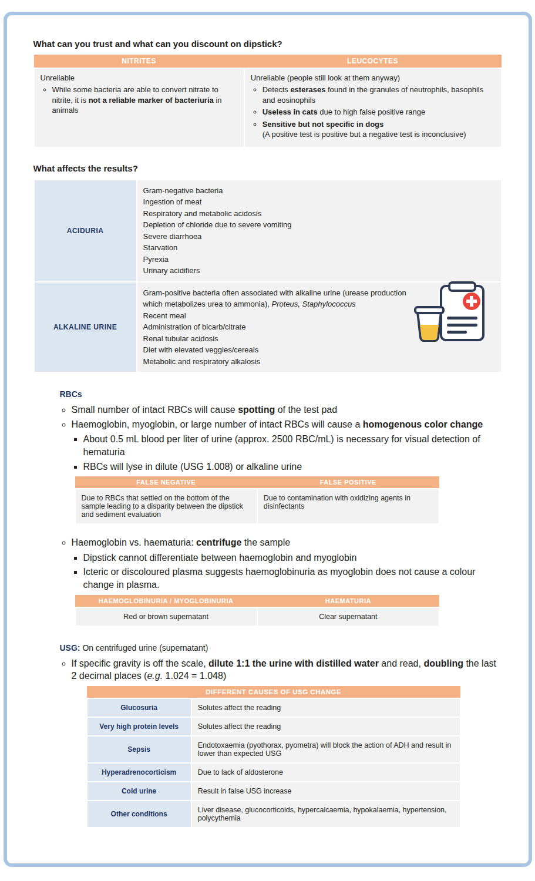What can you trust and what can you discount on dipstick?
| NITRITES | LEUCOCYTES |
| --- | --- |
| Unreliable While some bacteria are able to convert nitrate to nitrite, it is not a reliable marker of bacteriuria in animals | Unreliable (people still look at them anyway) Detects esterases found in the granules of neutrophils, basophils and eosinophils Useless in cats due to high false positive range Sensitive but not specific in dogs (A positive test is positive but a negative test is inconclusive) |
What affects the results?
| ACIDURIA | Gram-negative bacteria Ingestion of meat Respiratory and metabolic acidosis Depletion of chloride due to severe vomiting Severe diarrhoea Starvation Pyrexia Urinary acidifiers |
| ALKALINE URINE | Gram-positive bacteria often associated with alkaline urine (urease production which metabolizes urea to ammonia), Proteus, Staphylococcus Recent meal Administration of bicarb/citrate Renal tubular acidosis Diet with elevated veggies/cereals Metabolic and respiratory alkalosis |
RBCs
Small number of intact RBCs will cause spotting of the test pad
Haemoglobin, myoglobin, or large number of intact RBCs will cause a homogenous color change
About 0.5 mL blood per liter of urine (approx. 2500 RBC/mL) is necessary for visual detection of hematuria
RBCs will lyse in dilute (USG 1.008) or alkaline urine
| FALSE NEGATIVE | FALSE POSITIVE |
| --- | --- |
| Due to RBCs that settled on the bottom of the sample leading to a disparity between the dipstick and sediment evaluation | Due to contamination with oxidizing agents in disinfectants |
Haemoglobin vs. haematuria: centrifuge the sample
Dipstick cannot differentiate between haemoglobin and myoglobin
Icteric or discoloured plasma suggests haemoglobinuria as myoglobin does not cause a colour change in plasma.
| HAEMOGLOBINURIA / MYOGLOBINURIA | HAEMATURIA |
| --- | --- |
| Red or brown supernatant | Clear supernatant |
USG: On centrifuged urine (supernatant)
If specific gravity is off the scale, dilute 1:1 the urine with distilled water and read, doubling the last 2 decimal places (e.g. 1.024 = 1.048)
| DIFFERENT CAUSES OF USG CHANGE |
| --- |
| Glucosuria | Solutes affect the reading |
| Very high protein levels | Solutes affect the reading |
| Sepsis | Endotoxaemia (pyothorax, pyometra) will block the action of ADH and result in lower than expected USG |
| Hyperadrenocorticism | Due to lack of aldosterone |
| Cold urine | Result in false USG increase |
| Other conditions | Liver disease, glucocorticoids, hypercalcaemia, hypokalaemia, hypertension, polycythemia |